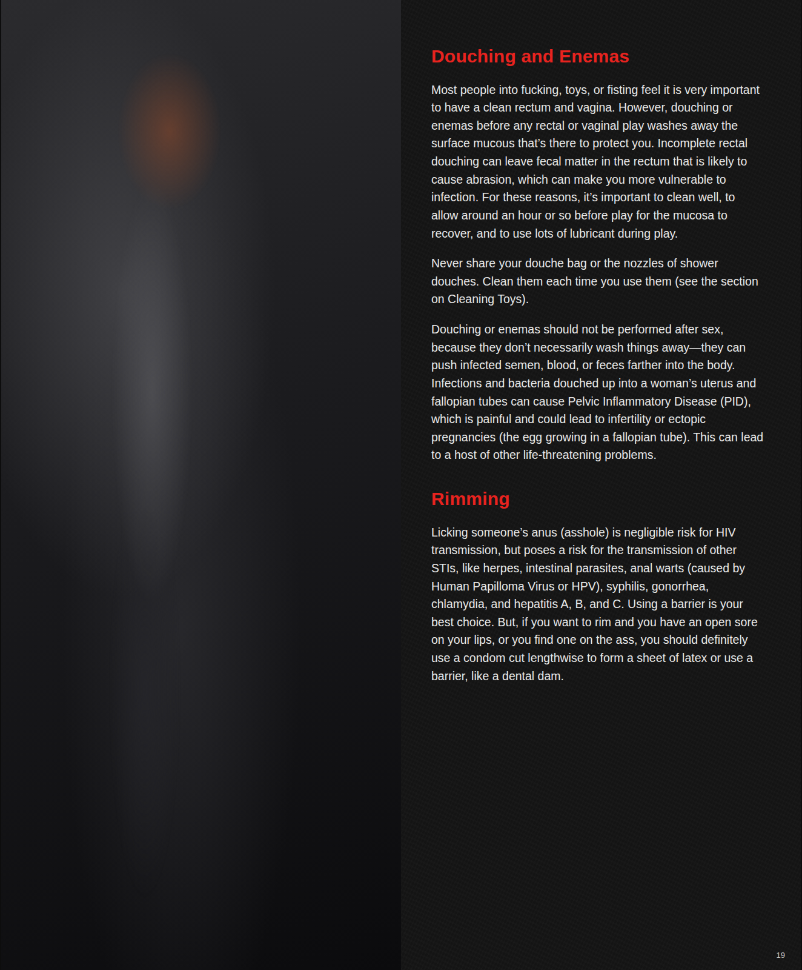Douching and Enemas
Most people into fucking, toys, or fisting feel it is very important to have a clean rectum and vagina. However, douching or enemas before any rectal or vaginal play washes away the surface mucous that’s there to protect you. Incomplete rectal douching can leave fecal matter in the rectum that is likely to cause abrasion, which can make you more vulnerable to infection. For these reasons, it’s important to clean well, to allow around an hour or so before play for the mucosa to recover, and to use lots of lubricant during play.
Never share your douche bag or the nozzles of shower douches. Clean them each time you use them (see the section on Cleaning Toys).
Douching or enemas should not be performed after sex, because they don’t necessarily wash things away—they can push infected semen, blood, or feces farther into the body. Infections and bacteria douched up into a woman’s uterus and fallopian tubes can cause Pelvic Inflammatory Disease (PID), which is painful and could lead to infertility or ectopic pregnancies (the egg growing in a fallopian tube). This can lead to a host of other life-threatening problems.
Rimming
Licking someone’s anus (asshole) is negligible risk for HIV transmission, but poses a risk for the transmission of other STIs, like herpes, intestinal parasites, anal warts (caused by Human Papilloma Virus or HPV), syphilis, gonorrhea, chlamydia, and hepatitis A, B, and C. Using a barrier is your best choice. But, if you want to rim and you have an open sore on your lips, or you find one on the ass, you should definitely use a condom cut lengthwise to form a sheet of latex or use a barrier, like a dental dam.
19